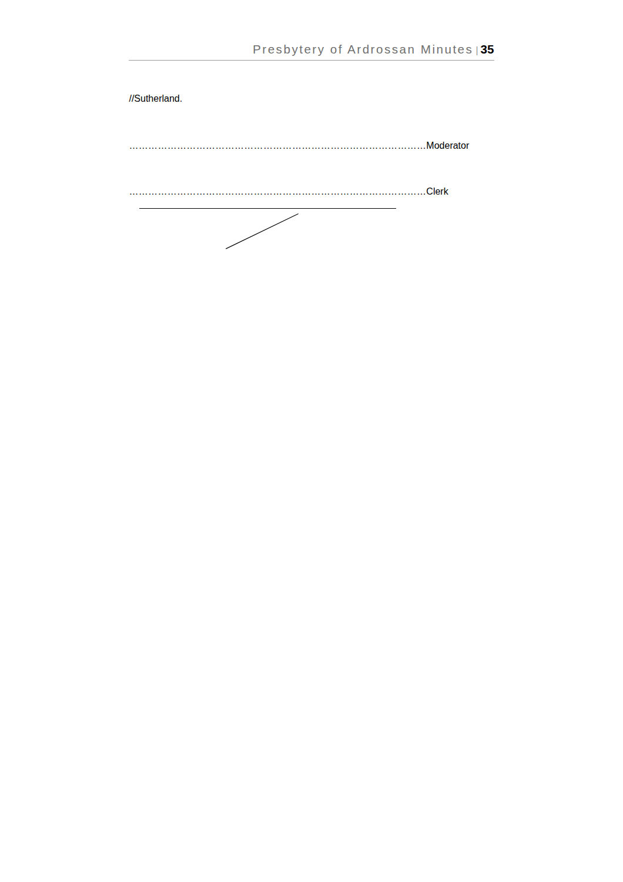Presbytery of Ardrossan Minutes|35
//Sutherland.
…………………………………………………………………………………Moderator
…………………………………………………………………………………Clerk